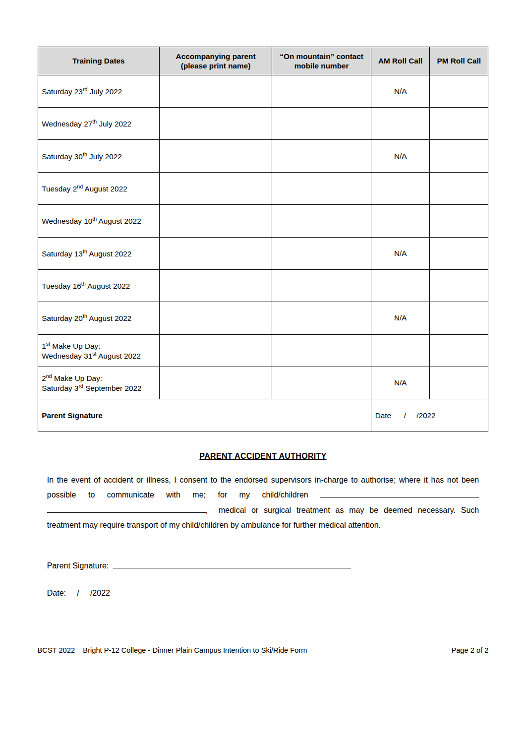| Training Dates | Accompanying parent (please print name) | “On mountain” contact mobile number | AM Roll Call | PM Roll Call |
| --- | --- | --- | --- | --- |
| Saturday 23 rd July 2022 | | | N/A | |
| Wednesday 27 th July 2022 | | | | |
| Saturday 30 th July 2022 | | | N/A | |
| Tuesday 2 nd August 2022 | | | | |
| Wednesday 10 th August 2022 | | | | |
| Saturday 13 th August 2022 | | | N/A | |
| Tuesday 16 th August 2022 | | | | |
| Saturday 20 th August 2022 | | | N/A | |
| 1 st Make Up Day: Wednesday 31 st August 2022 | | | | |
| 2 nd Make Up Day: Saturday 3 rd September 2022 | | | N/A | |
| Parent Signature | Date / /2022 |
PARENT ACCIDENT AUTHORITY
In the event of accident or illness, I consent to the endorsed supervisors in-charge to authorise; where it has not been possible to communicate with me; for my child/children , medical or surgical treatment as may be deemed necessary. Such treatment may require transport of my child/children by ambulance for further medical attention.
Parent Signature:
Date: / /2022
BCST 2022 – Bright P-12 College - Dinner Plain Campus Intention to Ski/Ride Form Page 2 of 2